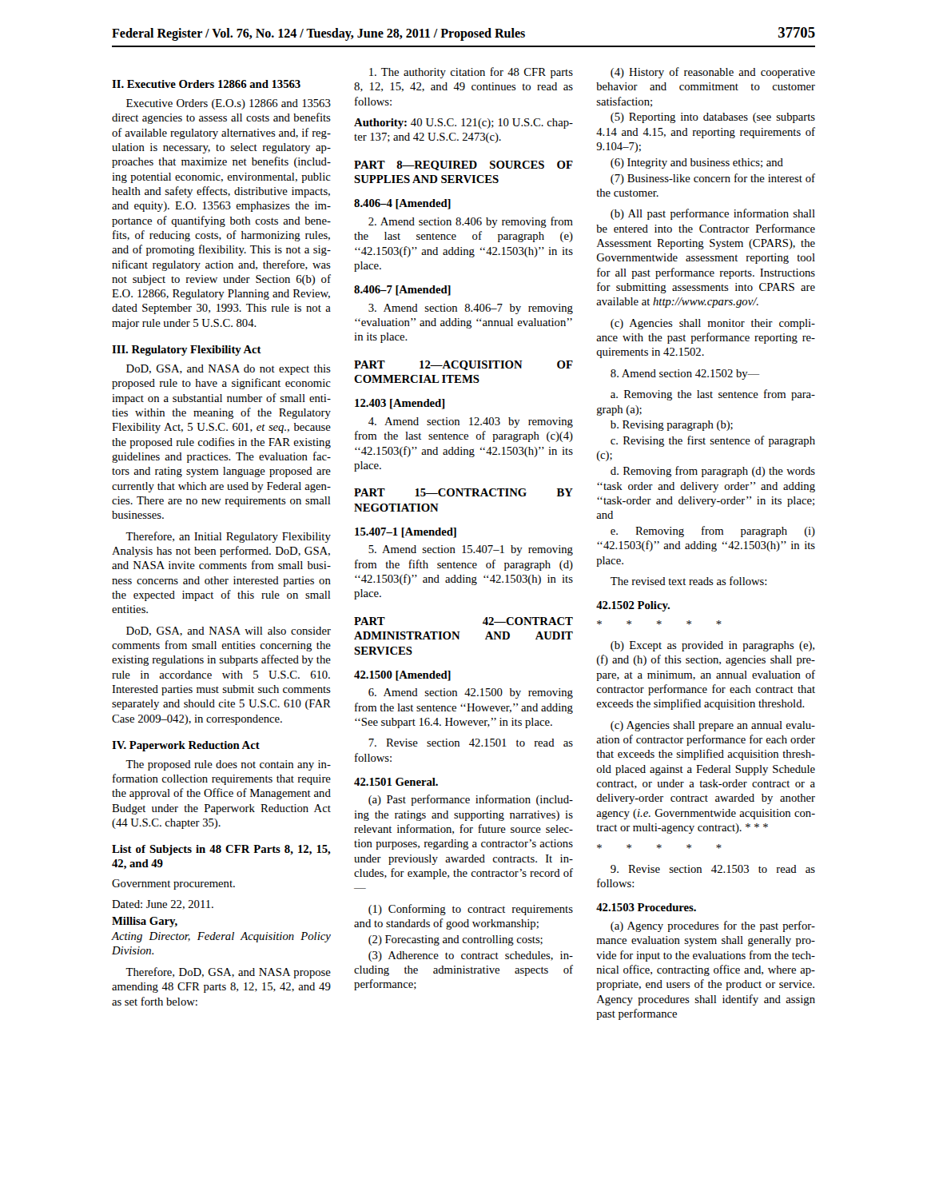Federal Register / Vol. 76, No. 124 / Tuesday, June 28, 2011 / Proposed Rules
37705
II. Executive Orders 12866 and 13563
Executive Orders (E.O.s) 12866 and 13563 direct agencies to assess all costs and benefits of available regulatory alternatives and, if regulation is necessary, to select regulatory approaches that maximize net benefits (including potential economic, environmental, public health and safety effects, distributive impacts, and equity). E.O. 13563 emphasizes the importance of quantifying both costs and benefits, of reducing costs, of harmonizing rules, and of promoting flexibility. This is not a significant regulatory action and, therefore, was not subject to review under Section 6(b) of E.O. 12866, Regulatory Planning and Review, dated September 30, 1993. This rule is not a major rule under 5 U.S.C. 804.
III. Regulatory Flexibility Act
DoD, GSA, and NASA do not expect this proposed rule to have a significant economic impact on a substantial number of small entities within the meaning of the Regulatory Flexibility Act, 5 U.S.C. 601, et seq., because the proposed rule codifies in the FAR existing guidelines and practices. The evaluation factors and rating system language proposed are currently that which are used by Federal agencies. There are no new requirements on small businesses.
Therefore, an Initial Regulatory Flexibility Analysis has not been performed. DoD, GSA, and NASA invite comments from small business concerns and other interested parties on the expected impact of this rule on small entities.
DoD, GSA, and NASA will also consider comments from small entities concerning the existing regulations in subparts affected by the rule in accordance with 5 U.S.C. 610. Interested parties must submit such comments separately and should cite 5 U.S.C. 610 (FAR Case 2009–042), in correspondence.
IV. Paperwork Reduction Act
The proposed rule does not contain any information collection requirements that require the approval of the Office of Management and Budget under the Paperwork Reduction Act (44 U.S.C. chapter 35).
List of Subjects in 48 CFR Parts 8, 12, 15, 42, and 49
Government procurement.
Dated: June 22, 2011.
Millisa Gary,
Acting Director, Federal Acquisition Policy Division.
Therefore, DoD, GSA, and NASA propose amending 48 CFR parts 8, 12, 15, 42, and 49 as set forth below:
1. The authority citation for 48 CFR parts 8, 12, 15, 42, and 49 continues to read as follows:
Authority: 40 U.S.C. 121(c); 10 U.S.C. chapter 137; and 42 U.S.C. 2473(c).
PART 8—REQUIRED SOURCES OF SUPPLIES AND SERVICES
8.406–4 [Amended]
2. Amend section 8.406 by removing from the last sentence of paragraph (e) ‘‘42.1503(f)’’ and adding ‘‘42.1503(h)’’ in its place.
8.406–7 [Amended]
3. Amend section 8.406–7 by removing ‘‘evaluation’’ and adding ‘‘annual evaluation’’ in its place.
PART 12—ACQUISITION OF COMMERCIAL ITEMS
12.403 [Amended]
4. Amend section 12.403 by removing from the last sentence of paragraph (c)(4) ‘‘42.1503(f)’’ and adding ‘‘42.1503(h)’’ in its place.
PART 15—CONTRACTING BY NEGOTIATION
15.407–1 [Amended]
5. Amend section 15.407–1 by removing from the fifth sentence of paragraph (d) ‘‘42.1503(f)’’ and adding ‘‘42.1503(h) in its place.
PART 42—CONTRACT ADMINISTRATION AND AUDIT SERVICES
42.1500 [Amended]
6. Amend section 42.1500 by removing from the last sentence ‘‘However,’’ and adding ‘‘See subpart 16.4. However,’’ in its place.
7. Revise section 42.1501 to read as follows:
42.1501 General.
(a) Past performance information (including the ratings and supporting narratives) is relevant information, for future source selection purposes, regarding a contractor’s actions under previously awarded contracts. It includes, for example, the contractor’s record of—
(1) Conforming to contract requirements and to standards of good workmanship;
(2) Forecasting and controlling costs;
(3) Adherence to contract schedules, including the administrative aspects of performance;
(4) History of reasonable and cooperative behavior and commitment to customer satisfaction;
(5) Reporting into databases (see subparts 4.14 and 4.15, and reporting requirements of 9.104–7);
(6) Integrity and business ethics; and
(7) Business-like concern for the interest of the customer.
(b) All past performance information shall be entered into the Contractor Performance Assessment Reporting System (CPARS), the Governmentwide assessment reporting tool for all past performance reports. Instructions for submitting assessments into CPARS are available at http://www.cpars.gov/.
(c) Agencies shall monitor their compliance with the past performance reporting requirements in 42.1502.
8. Amend section 42.1502 by—
a. Removing the last sentence from paragraph (a);
b. Revising paragraph (b);
c. Revising the first sentence of paragraph (c);
d. Removing from paragraph (d) the words ‘‘task order and delivery order’’ and adding ‘‘task-order and delivery-order’’ in its place; and
e. Removing from paragraph (i) ‘‘42.1503(f)’’ and adding ‘‘42.1503(h)’’ in its place.
The revised text reads as follows:
42.1502 Policy.
* * * * *
(b) Except as provided in paragraphs (e), (f) and (h) of this section, agencies shall prepare, at a minimum, an annual evaluation of contractor performance for each contract that exceeds the simplified acquisition threshold.
(c) Agencies shall prepare an annual evaluation of contractor performance for each order that exceeds the simplified acquisition threshold placed against a Federal Supply Schedule contract, or under a task-order contract or a delivery-order contract awarded by another agency (i.e. Governmentwide acquisition contract or multi-agency contract). * * *
* * * * *
9. Revise section 42.1503 to read as follows:
42.1503 Procedures.
(a) Agency procedures for the past performance evaluation system shall generally provide for input to the evaluations from the technical office, contracting office and, where appropriate, end users of the product or service. Agency procedures shall identify and assign past performance